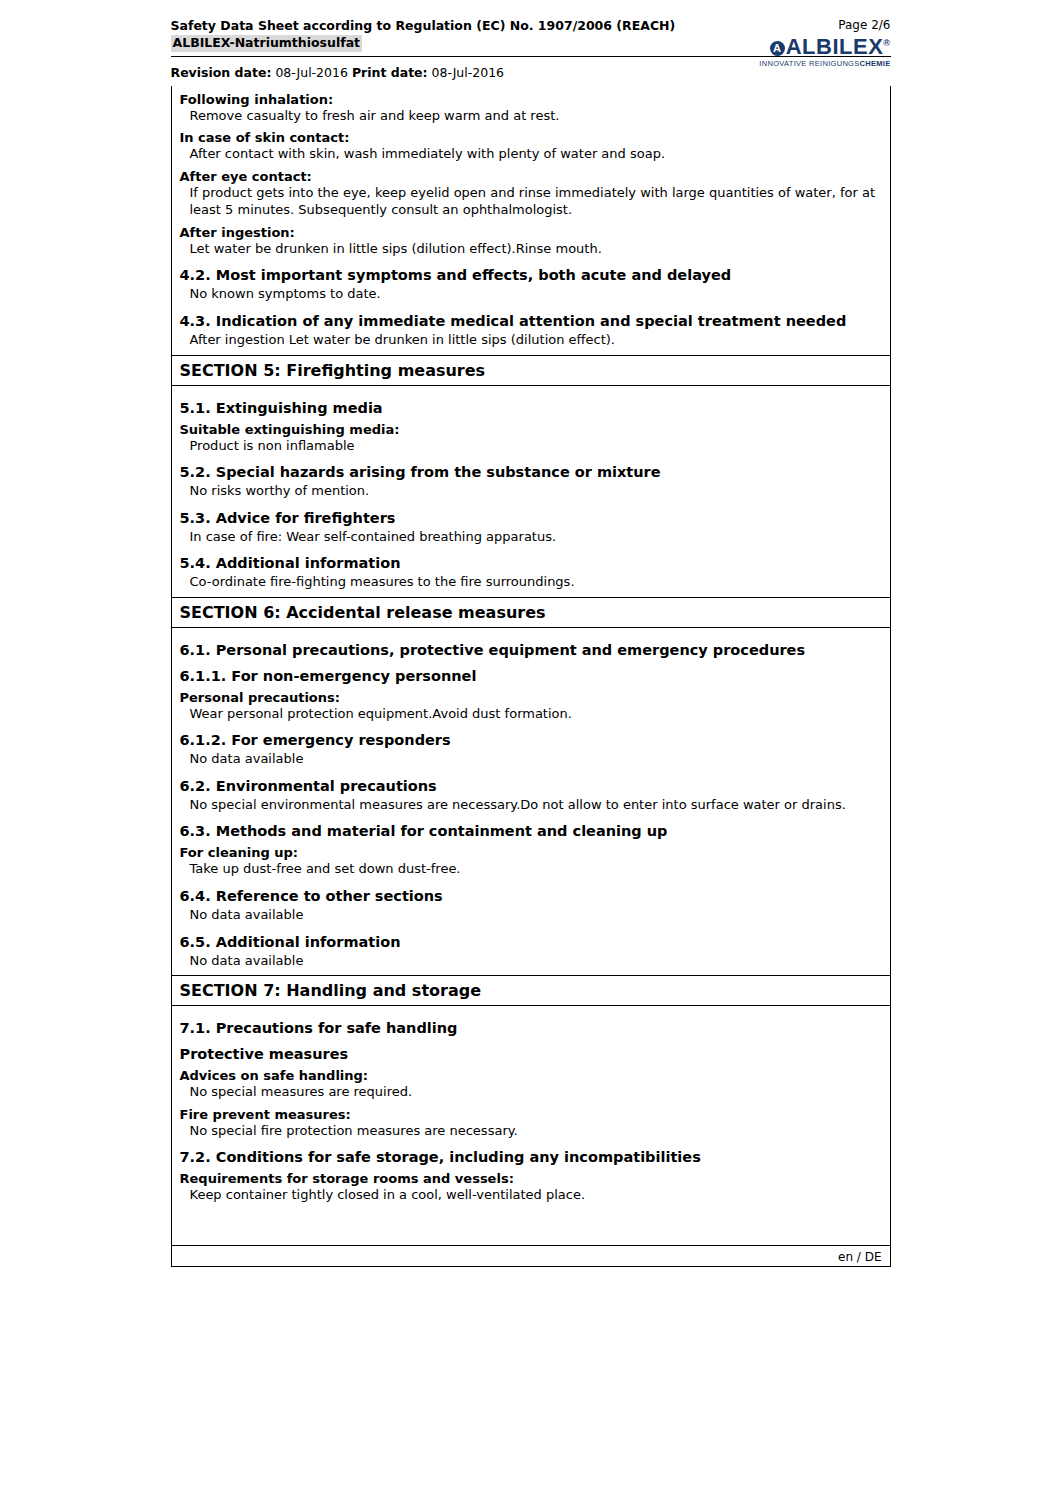Page 2/6
Safety Data Sheet according to Regulation (EC) No. 1907/2006 (REACH)
ALBILEX-Natriumthiosulfat
AALBILEX®
INNOVATIVE REINIGUNGSCHEMIE
Revision date: 08-Jul-2016 Print date: 08-Jul-2016
Following inhalation:
Remove casualty to fresh air and keep warm and at rest.
In case of skin contact:
After contact with skin, wash immediately with plenty of water and soap.
After eye contact:
If product gets into the eye, keep eyelid open and rinse immediately with large quantities of water, for at least 5 minutes. Subsequently consult an ophthalmologist.
After ingestion:
Let water be drunken in little sips (dilution effect).Rinse mouth.
4.2. Most important symptoms and effects, both acute and delayed
No known symptoms to date.
4.3. Indication of any immediate medical attention and special treatment needed
After ingestion Let water be drunken in little sips (dilution effect).
SECTION 5: Firefighting measures
5.1. Extinguishing media
Suitable extinguishing media:
Product is non inflamable
5.2. Special hazards arising from the substance or mixture
No risks worthy of mention.
5.3. Advice for firefighters
In case of fire: Wear self-contained breathing apparatus.
5.4. Additional information
Co-ordinate fire-fighting measures to the fire surroundings.
SECTION 6: Accidental release measures
6.1. Personal precautions, protective equipment and emergency procedures
6.1.1. For non-emergency personnel
Personal precautions:
Wear personal protection equipment.Avoid dust formation.
6.1.2. For emergency responders
No data available
6.2. Environmental precautions
No special environmental measures are necessary.Do not allow to enter into surface water or drains.
6.3. Methods and material for containment and cleaning up
For cleaning up:
Take up dust-free and set down dust-free.
6.4. Reference to other sections
No data available
6.5. Additional information
No data available
SECTION 7: Handling and storage
7.1. Precautions for safe handling
Protective measures
Advices on safe handling:
No special measures are required.
Fire prevent measures:
No special fire protection measures are necessary.
7.2. Conditions for safe storage, including any incompatibilities
Requirements for storage rooms and vessels:
Keep container tightly closed in a cool, well-ventilated place.
en / DE